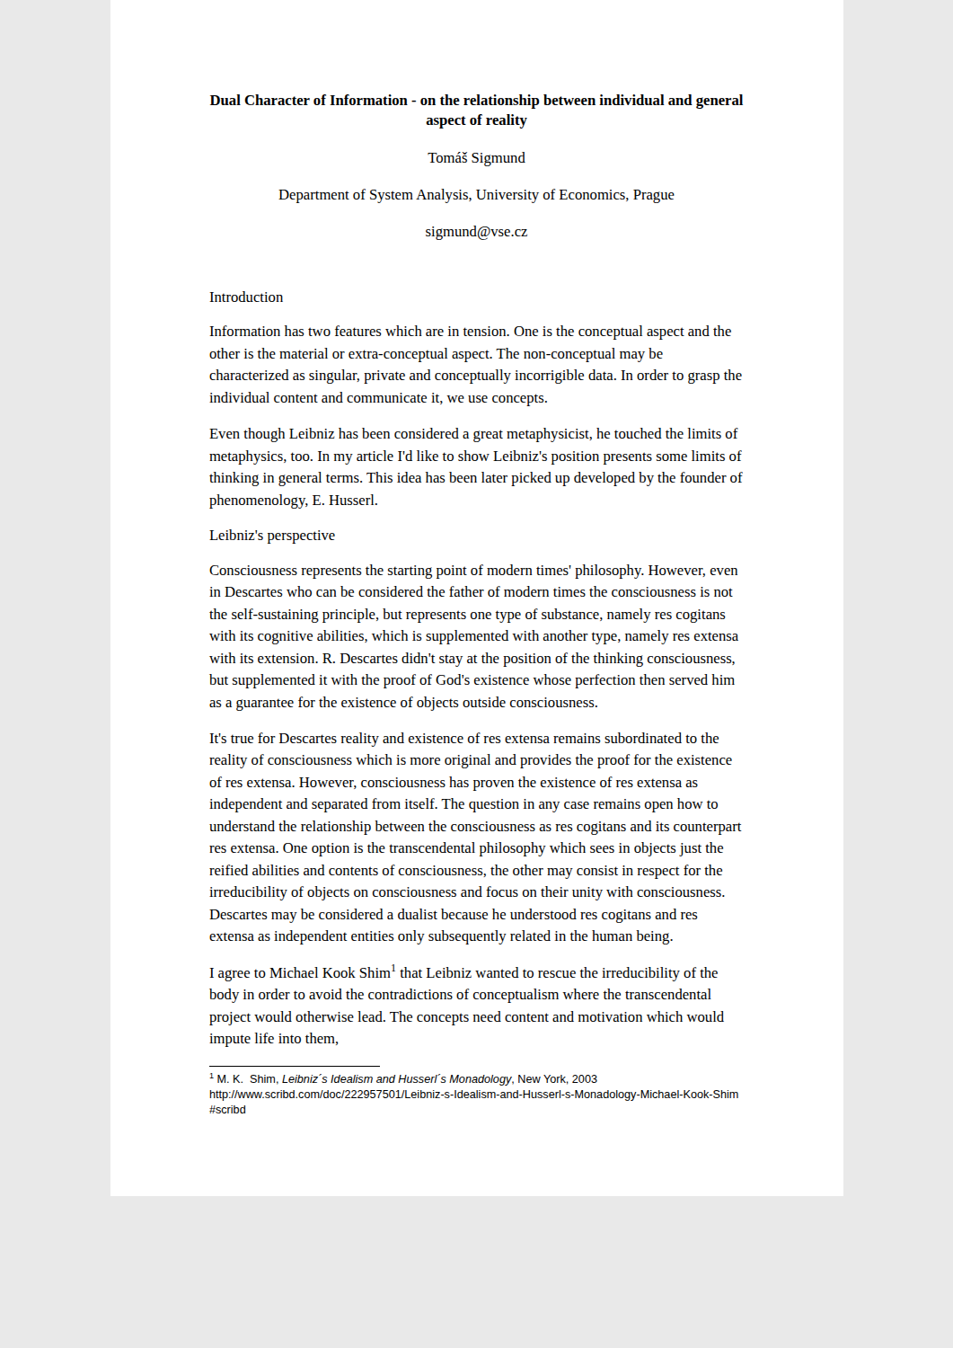Dual Character of Information - on the relationship between individual and general
aspect of reality
Tomáš Sigmund
Department of System Analysis, University of Economics, Prague
sigmund@vse.cz
Introduction
Information has two features which are in tension. One is the conceptual aspect and the other is the material or extra-conceptual aspect. The non-conceptual may be characterized as singular, private and conceptually incorrigible data. In order to grasp the individual content and communicate it, we use concepts.
Even though Leibniz has been considered a great metaphysicist, he touched the limits of metaphysics, too. In my article I'd like to show Leibniz's position presents some limits of thinking in general terms. This idea has been later picked up developed by the founder of phenomenology, E. Husserl.
Leibniz's perspective
Consciousness represents the starting point of modern times' philosophy. However, even in Descartes who can be considered the father of modern times the consciousness is not the self-sustaining principle, but represents one type of substance, namely res cogitans with its cognitive abilities, which is supplemented with another type, namely res extensa with its extension. R. Descartes didn't stay at the position of the thinking consciousness, but supplemented it with the proof of God's existence whose perfection then served him as a guarantee for the existence of objects outside consciousness.
It's true for Descartes reality and existence of res extensa remains subordinated to the reality of consciousness which is more original and provides the proof for the existence of res extensa. However, consciousness has proven the existence of res extensa as independent and separated from itself. The question in any case remains open how to understand the relationship between the consciousness as res cogitans and its counterpart res extensa. One option is the transcendental philosophy which sees in objects just the reified abilities and contents of consciousness, the other may consist in respect for the irreducibility of objects on consciousness and focus on their unity with consciousness. Descartes may be considered a dualist because he understood res cogitans and res extensa as independent entities only subsequently related in the human being.
I agree to Michael Kook Shim1 that Leibniz wanted to rescue the irreducibility of the body in order to avoid the contradictions of conceptualism where the transcendental project would otherwise lead. The concepts need content and motivation which would impute life into them,
1 M. K. Shim, Leibniz´s Idealism and Husserl´s Monadology, New York, 2003
http://www.scribd.com/doc/222957501/Leibniz-s-Idealism-and-Husserl-s-Monadology-Michael-Kook-Shim#scribd